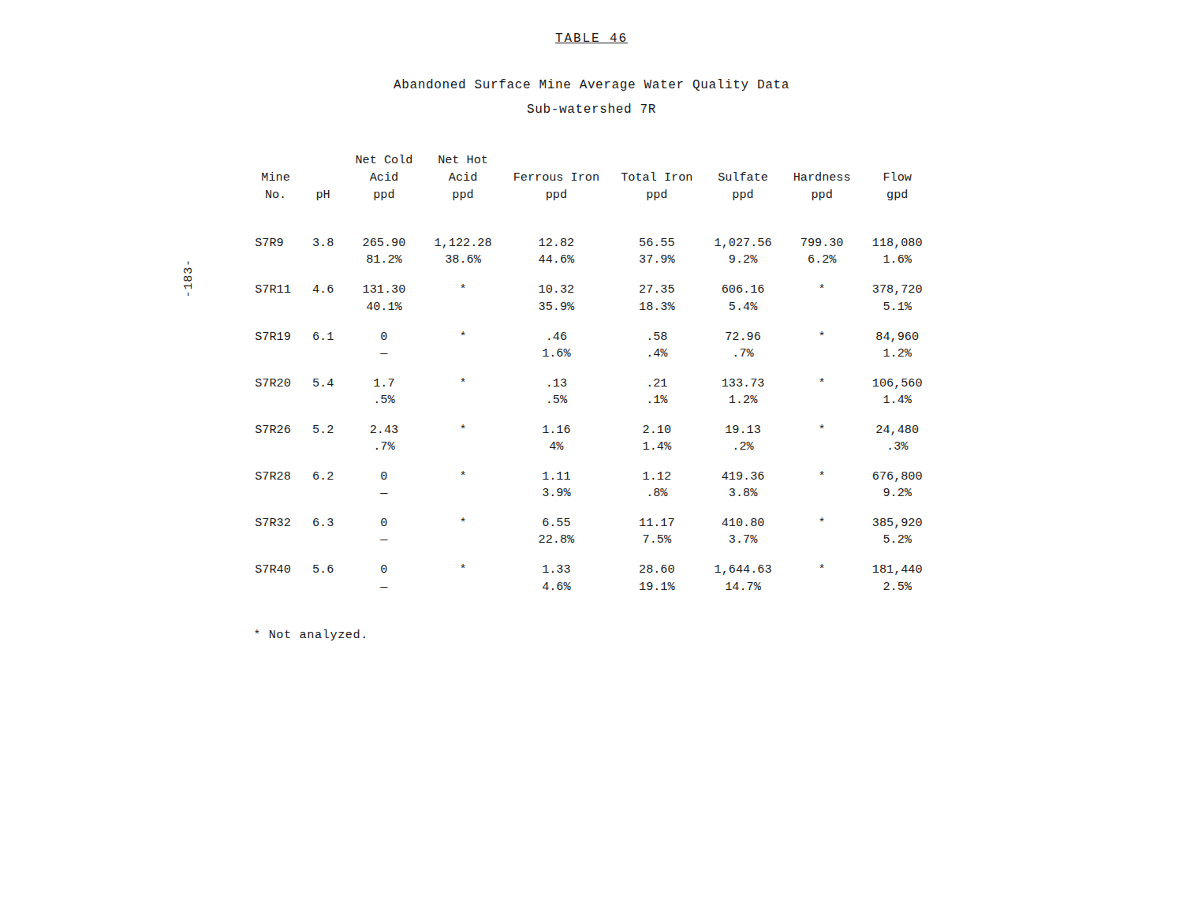-183-
TABLE 46
Abandoned Surface Mine Average Water Quality Data
Sub-watershed 7R
| Mine No. | pH | Net Cold Acid ppd | Net Hot Acid ppd | Ferrous Iron ppd | Total Iron ppd | Sulfate ppd | Hardness ppd | Flow gpd |
| --- | --- | --- | --- | --- | --- | --- | --- | --- |
| S7R9 | 3.8 | 265.90 | 1,122.28 | 12.82 | 56.55 | 1,027.56 | 799.30 | 118,080 |
| | | 81.2% | 38.6% | 44.6% | 37.9% | 9.2% | 6.2% | 1.6% |
| S7R11 | 4.6 | 131.30 | * | 10.32 | 27.35 | 606.16 | * | 378,720 |
| | | 40.1% | | 35.9% | 18.3% | 5.4% | | 5.1% |
| S7R19 | 6.1 | 0 | * | .46 | .58 | 72.96 | * | 84,960 |
| | | — | | 1.6% | .4% | .7% | | 1.2% |
| S7R20 | 5.4 | 1.7 | * | .13 | .21 | 133.73 | * | 106,560 |
| | | .5% | | .5% | .1% | 1.2% | | 1.4% |
| S7R26 | 5.2 | 2.43 | * | 1.16 | 2.10 | 19.13 | * | 24,480 |
| | | .7% | | 4% | 1.4% | .2% | | .3% |
| S7R28 | 6.2 | 0 | * | 1.11 | 1.12 | 419.36 | * | 676,800 |
| | | — | | 3.9% | .8% | 3.8% | | 9.2% |
| S7R32 | 6.3 | 0 | * | 6.55 | 11.17 | 410.80 | * | 385,920 |
| | | — | | 22.8% | 7.5% | 3.7% | | 5.2% |
| S7R40 | 5.6 | 0 | * | 1.33 | 28.60 | 1,644.63 | * | 181,440 |
| | | — | | 4.6% | 19.1% | 14.7% | | 2.5% |
* Not analyzed.